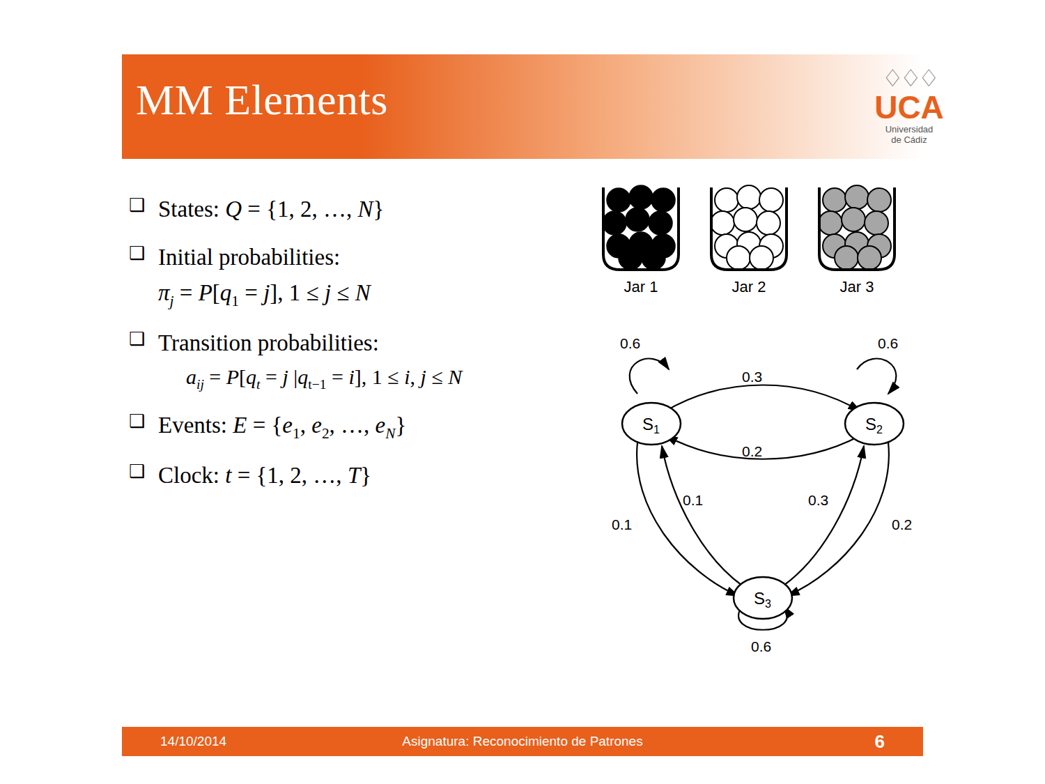MM Elements
♢♢♢
UCA
Universidad
de Cádiz
States: Q = {1, 2, …, N}
Initial probabilities:
πj = P[q1 = j], 1 ≤ j ≤ N
Transition probabilities: aij = P[qt = j |qt−1 = i], 1 ≤ i, j ≤ N
Events: E = {e1, e2, …, eN}
Clock: t = {1, 2, …, T}
Jar 1
Jar 2
Jar 3
0.6 0.6 0.6 0.3 0.2 0.1 0.1 0.2 0.3 S1 S2 S3
14/10/2014 Asignatura: Reconocimiento de Patrones 6